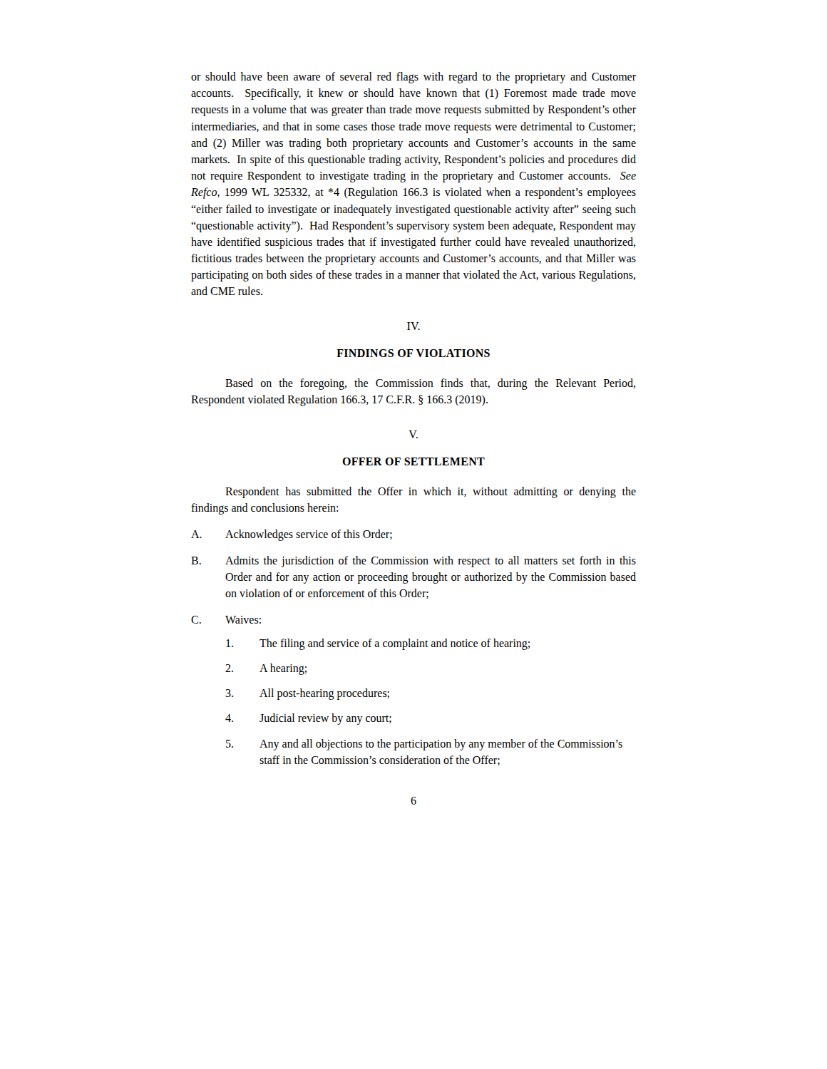or should have been aware of several red flags with regard to the proprietary and Customer accounts. Specifically, it knew or should have known that (1) Foremost made trade move requests in a volume that was greater than trade move requests submitted by Respondent’s other intermediaries, and that in some cases those trade move requests were detrimental to Customer; and (2) Miller was trading both proprietary accounts and Customer’s accounts in the same markets. In spite of this questionable trading activity, Respondent’s policies and procedures did not require Respondent to investigate trading in the proprietary and Customer accounts. See Refco, 1999 WL 325332, at *4 (Regulation 166.3 is violated when a respondent’s employees “either failed to investigate or inadequately investigated questionable activity after” seeing such “questionable activity”). Had Respondent’s supervisory system been adequate, Respondent may have identified suspicious trades that if investigated further could have revealed unauthorized, fictitious trades between the proprietary accounts and Customer’s accounts, and that Miller was participating on both sides of these trades in a manner that violated the Act, various Regulations, and CME rules.
IV.
FINDINGS OF VIOLATIONS
Based on the foregoing, the Commission finds that, during the Relevant Period, Respondent violated Regulation 166.3, 17 C.F.R. § 166.3 (2019).
V.
OFFER OF SETTLEMENT
Respondent has submitted the Offer in which it, without admitting or denying the findings and conclusions herein:
A. Acknowledges service of this Order;
B. Admits the jurisdiction of the Commission with respect to all matters set forth in this Order and for any action or proceeding brought or authorized by the Commission based on violation of or enforcement of this Order;
C. Waives:
1. The filing and service of a complaint and notice of hearing;
2. A hearing;
3. All post-hearing procedures;
4. Judicial review by any court;
5. Any and all objections to the participation by any member of the Commission’s staff in the Commission’s consideration of the Offer;
6